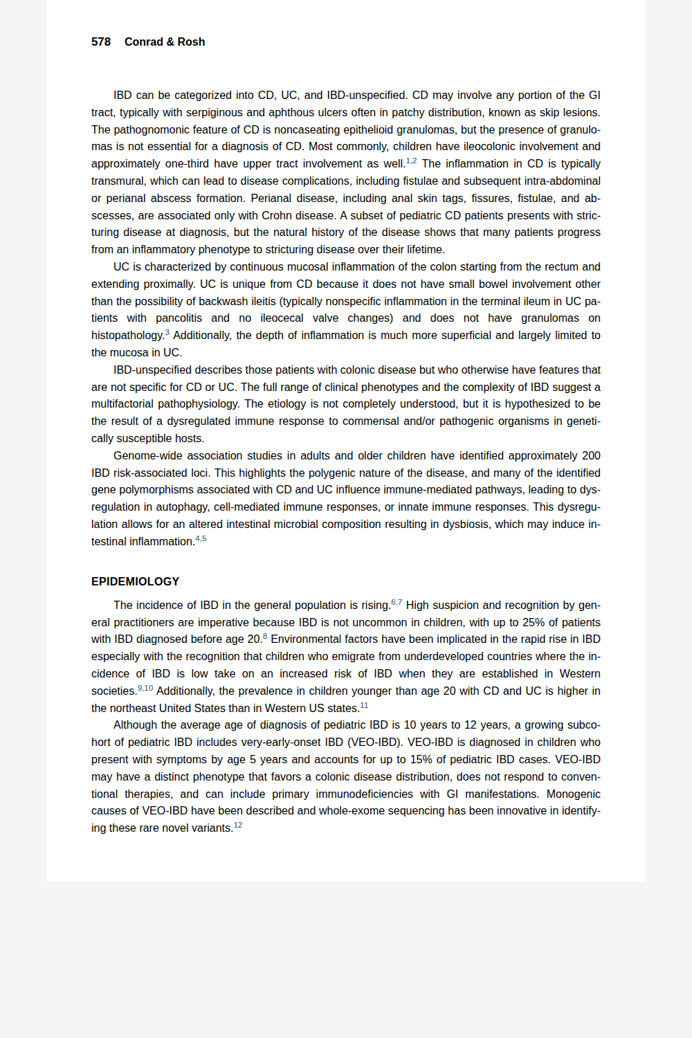578 Conrad & Rosh
IBD can be categorized into CD, UC, and IBD-unspecified. CD may involve any portion of the GI tract, typically with serpiginous and aphthous ulcers often in patchy distribution, known as skip lesions. The pathognomonic feature of CD is noncaseating epithelioid granulomas, but the presence of granulomas is not essential for a diagnosis of CD. Most commonly, children have ileocolonic involvement and approximately one-third have upper tract involvement as well.1,2 The inflammation in CD is typically transmural, which can lead to disease complications, including fistulae and subsequent intra-abdominal or perianal abscess formation. Perianal disease, including anal skin tags, fissures, fistulae, and abscesses, are associated only with Crohn disease. A subset of pediatric CD patients presents with stricturing disease at diagnosis, but the natural history of the disease shows that many patients progress from an inflammatory phenotype to stricturing disease over their lifetime.
UC is characterized by continuous mucosal inflammation of the colon starting from the rectum and extending proximally. UC is unique from CD because it does not have small bowel involvement other than the possibility of backwash ileitis (typically nonspecific inflammation in the terminal ileum in UC patients with pancolitis and no ileocecal valve changes) and does not have granulomas on histopathology.3 Additionally, the depth of inflammation is much more superficial and largely limited to the mucosa in UC.
IBD-unspecified describes those patients with colonic disease but who otherwise have features that are not specific for CD or UC. The full range of clinical phenotypes and the complexity of IBD suggest a multifactorial pathophysiology. The etiology is not completely understood, but it is hypothesized to be the result of a dysregulated immune response to commensal and/or pathogenic organisms in genetically susceptible hosts.
Genome-wide association studies in adults and older children have identified approximately 200 IBD risk-associated loci. This highlights the polygenic nature of the disease, and many of the identified gene polymorphisms associated with CD and UC influence immune-mediated pathways, leading to dysregulation in autophagy, cell-mediated immune responses, or innate immune responses. This dysregulation allows for an altered intestinal microbial composition resulting in dysbiosis, which may induce intestinal inflammation.4,5
Epidemiology
The incidence of IBD in the general population is rising.6,7 High suspicion and recognition by general practitioners are imperative because IBD is not uncommon in children, with up to 25% of patients with IBD diagnosed before age 20.8 Environmental factors have been implicated in the rapid rise in IBD especially with the recognition that children who emigrate from underdeveloped countries where the incidence of IBD is low take on an increased risk of IBD when they are established in Western societies.9,10 Additionally, the prevalence in children younger than age 20 with CD and UC is higher in the northeast United States than in Western US states.11
Although the average age of diagnosis of pediatric IBD is 10 years to 12 years, a growing subcohort of pediatric IBD includes very-early-onset IBD (VEO-IBD). VEO-IBD is diagnosed in children who present with symptoms by age 5 years and accounts for up to 15% of pediatric IBD cases. VEO-IBD may have a distinct phenotype that favors a colonic disease distribution, does not respond to conventional therapies, and can include primary immunodeficiencies with GI manifestations. Monogenic causes of VEO-IBD have been described and whole-exome sequencing has been innovative in identifying these rare novel variants.12